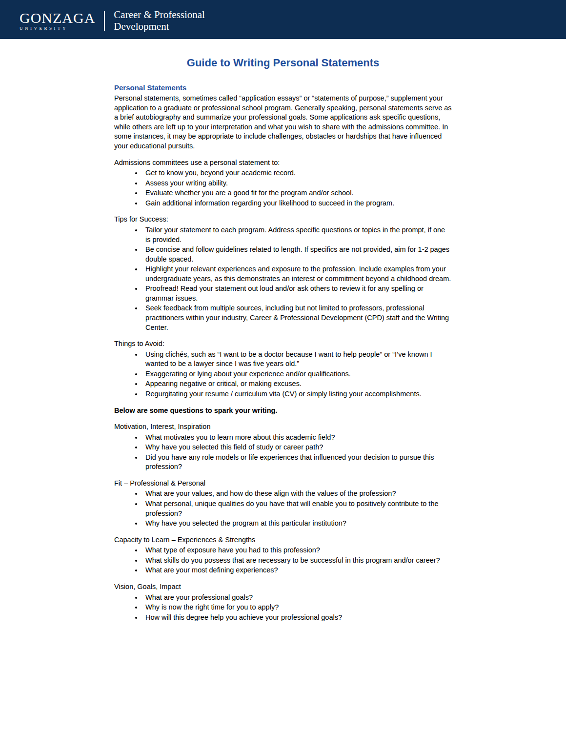GONZAGA
UNIVERSITY
Career & Professional
Development
Guide to Writing Personal Statements
Personal Statements
Personal statements, sometimes called “application essays” or “statements of purpose,” supplement your application to a graduate or professional school program. Generally speaking, personal statements serve as a brief autobiography and summarize your professional goals. Some applications ask specific questions, while others are left up to your interpretation and what you wish to share with the admissions committee. In some instances, it may be appropriate to include challenges, obstacles or hardships that have influenced your educational pursuits.
Admissions committees use a personal statement to:
Get to know you, beyond your academic record.
Assess your writing ability.
Evaluate whether you are a good fit for the program and/or school.
Gain additional information regarding your likelihood to succeed in the program.
Tips for Success:
Tailor your statement to each program. Address specific questions or topics in the prompt, if one is provided.
Be concise and follow guidelines related to length. If specifics are not provided, aim for 1-2 pages double spaced.
Highlight your relevant experiences and exposure to the profession. Include examples from your undergraduate years, as this demonstrates an interest or commitment beyond a childhood dream.
Proofread! Read your statement out loud and/or ask others to review it for any spelling or grammar issues.
Seek feedback from multiple sources, including but not limited to professors, professional practitioners within your industry, Career & Professional Development (CPD) staff and the Writing Center.
Things to Avoid:
Using clichés, such as “I want to be a doctor because I want to help people” or “I’ve known I wanted to be a lawyer since I was five years old.”
Exaggerating or lying about your experience and/or qualifications.
Appearing negative or critical, or making excuses.
Regurgitating your resume / curriculum vita (CV) or simply listing your accomplishments.
Below are some questions to spark your writing.
Motivation, Interest, Inspiration
What motivates you to learn more about this academic field?
Why have you selected this field of study or career path?
Did you have any role models or life experiences that influenced your decision to pursue this profession?
Fit – Professional & Personal
What are your values, and how do these align with the values of the profession?
What personal, unique qualities do you have that will enable you to positively contribute to the profession?
Why have you selected the program at this particular institution?
Capacity to Learn – Experiences & Strengths
What type of exposure have you had to this profession?
What skills do you possess that are necessary to be successful in this program and/or career?
What are your most defining experiences?
Vision, Goals, Impact
What are your professional goals?
Why is now the right time for you to apply?
How will this degree help you achieve your professional goals?